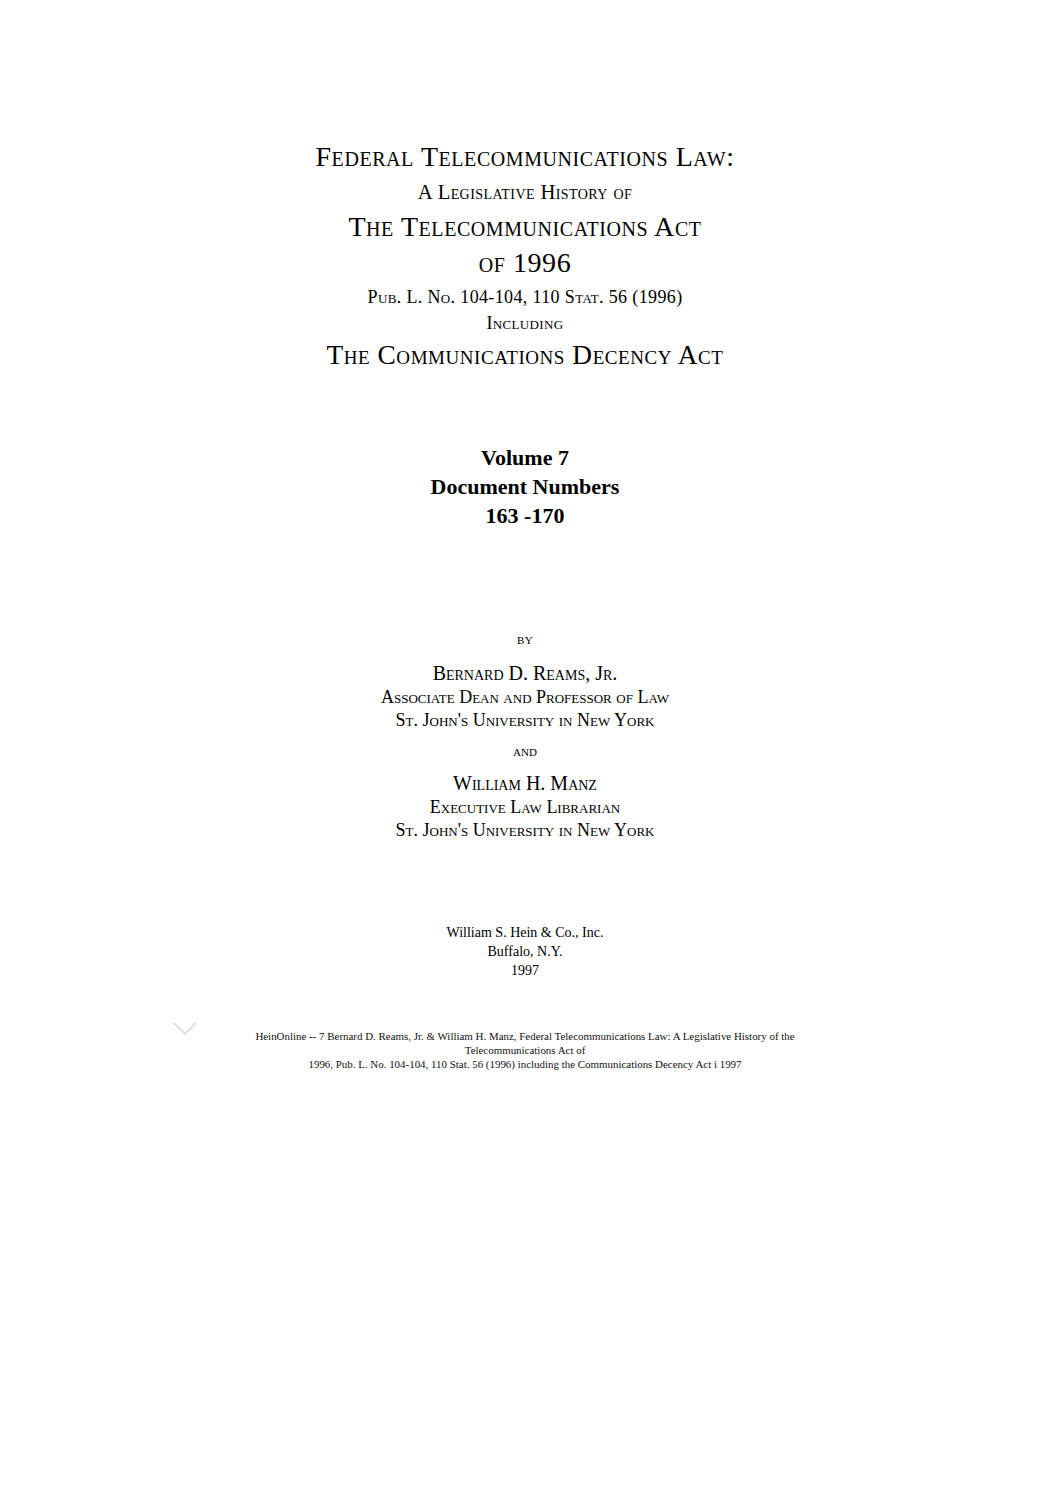Federal Telecommunications Law:
A Legislative History of
The Telecommunications Act
of 1996
Pub. L. No. 104-104, 110 Stat. 56 (1996)
Including
The Communications Decency Act
Volume 7
Document Numbers
163 -170
by
Bernard D. Reams, Jr.
Associate Dean and Professor of Law
St. John's University in New York
and
William H. Manz
Executive Law Librarian
St. John's University in New York
William S. Hein & Co., Inc.
Buffalo, N.Y.
1997
HeinOnline -- 7 Bernard D. Reams, Jr. & William H. Manz, Federal Telecommunications Law: A Legislative History of the Telecommunications Act of
1996, Pub. L. No. 104-104, 110 Stat. 56 (1996) including the Communications Decency Act i 1997